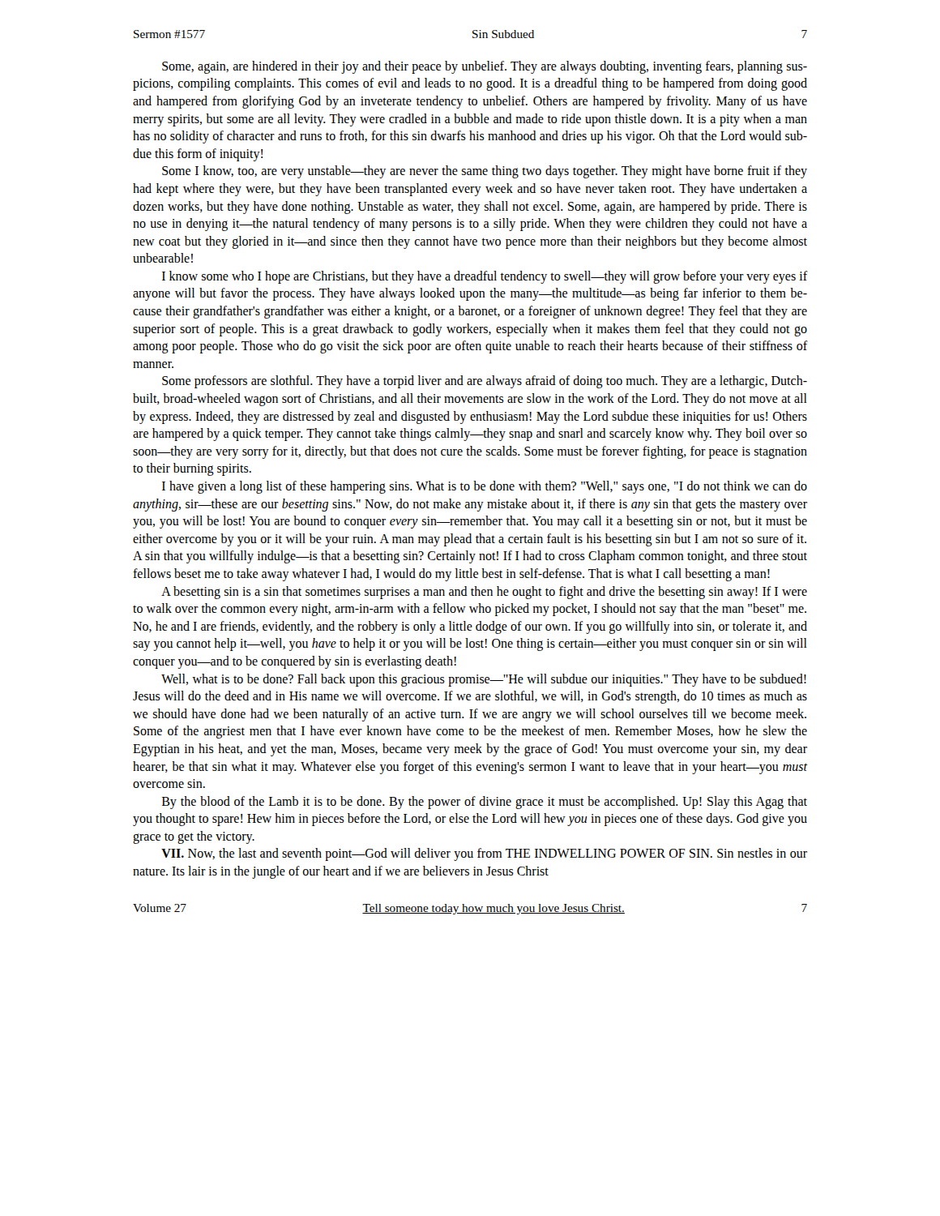Sermon #1577 Sin Subdued 7
Some, again, are hindered in their joy and their peace by unbelief. They are always doubting, inventing fears, planning suspicions, compiling complaints. This comes of evil and leads to no good. It is a dreadful thing to be hampered from doing good and hampered from glorifying God by an inveterate tendency to unbelief. Others are hampered by frivolity. Many of us have merry spirits, but some are all levity. They were cradled in a bubble and made to ride upon thistle down. It is a pity when a man has no solidity of character and runs to froth, for this sin dwarfs his manhood and dries up his vigor. Oh that the Lord would subdue this form of iniquity!
Some I know, too, are very unstable—they are never the same thing two days together. They might have borne fruit if they had kept where they were, but they have been transplanted every week and so have never taken root. They have undertaken a dozen works, but they have done nothing. Unstable as water, they shall not excel. Some, again, are hampered by pride. There is no use in denying it—the natural tendency of many persons is to a silly pride. When they were children they could not have a new coat but they gloried in it—and since then they cannot have two pence more than their neighbors but they become almost unbearable!
I know some who I hope are Christians, but they have a dreadful tendency to swell—they will grow before your very eyes if anyone will but favor the process. They have always looked upon the many—the multitude—as being far inferior to them because their grandfather's grandfather was either a knight, or a baronet, or a foreigner of unknown degree! They feel that they are superior sort of people. This is a great drawback to godly workers, especially when it makes them feel that they could not go among poor people. Those who do go visit the sick poor are often quite unable to reach their hearts because of their stiffness of manner.
Some professors are slothful. They have a torpid liver and are always afraid of doing too much. They are a lethargic, Dutch-built, broad-wheeled wagon sort of Christians, and all their movements are slow in the work of the Lord. They do not move at all by express. Indeed, they are distressed by zeal and disgusted by enthusiasm! May the Lord subdue these iniquities for us! Others are hampered by a quick temper. They cannot take things calmly—they snap and snarl and scarcely know why. They boil over so soon—they are very sorry for it, directly, but that does not cure the scalds. Some must be forever fighting, for peace is stagnation to their burning spirits.
I have given a long list of these hampering sins. What is to be done with them? "Well," says one, "I do not think we can do anything, sir—these are our besetting sins." Now, do not make any mistake about it, if there is any sin that gets the mastery over you, you will be lost! You are bound to conquer every sin—remember that. You may call it a besetting sin or not, but it must be either overcome by you or it will be your ruin. A man may plead that a certain fault is his besetting sin but I am not so sure of it. A sin that you willfully indulge—is that a besetting sin? Certainly not! If I had to cross Clapham common tonight, and three stout fellows beset me to take away whatever I had, I would do my little best in self-defense. That is what I call besetting a man!
A besetting sin is a sin that sometimes surprises a man and then he ought to fight and drive the besetting sin away! If I were to walk over the common every night, arm-in-arm with a fellow who picked my pocket, I should not say that the man "beset" me. No, he and I are friends, evidently, and the robbery is only a little dodge of our own. If you go willfully into sin, or tolerate it, and say you cannot help it—well, you have to help it or you will be lost! One thing is certain—either you must conquer sin or sin will conquer you—and to be conquered by sin is everlasting death!
Well, what is to be done? Fall back upon this gracious promise—"He will subdue our iniquities." They have to be subdued! Jesus will do the deed and in His name we will overcome. If we are slothful, we will, in God's strength, do 10 times as much as we should have done had we been naturally of an active turn. If we are angry we will school ourselves till we become meek. Some of the angriest men that I have ever known have come to be the meekest of men. Remember Moses, how he slew the Egyptian in his heat, and yet the man, Moses, became very meek by the grace of God! You must overcome your sin, my dear hearer, be that sin what it may. Whatever else you forget of this evening's sermon I want to leave that in your heart—you must overcome sin.
By the blood of the Lamb it is to be done. By the power of divine grace it must be accomplished. Up! Slay this Agag that you thought to spare! Hew him in pieces before the Lord, or else the Lord will hew you in pieces one of these days. God give you grace to get the victory.
VII. Now, the last and seventh point—God will deliver you from the indwelling power of sin. Sin nestles in our nature. Its lair is in the jungle of our heart and if we are believers in Jesus Christ
Volume 27 Tell someone today how much you love Jesus Christ. 7